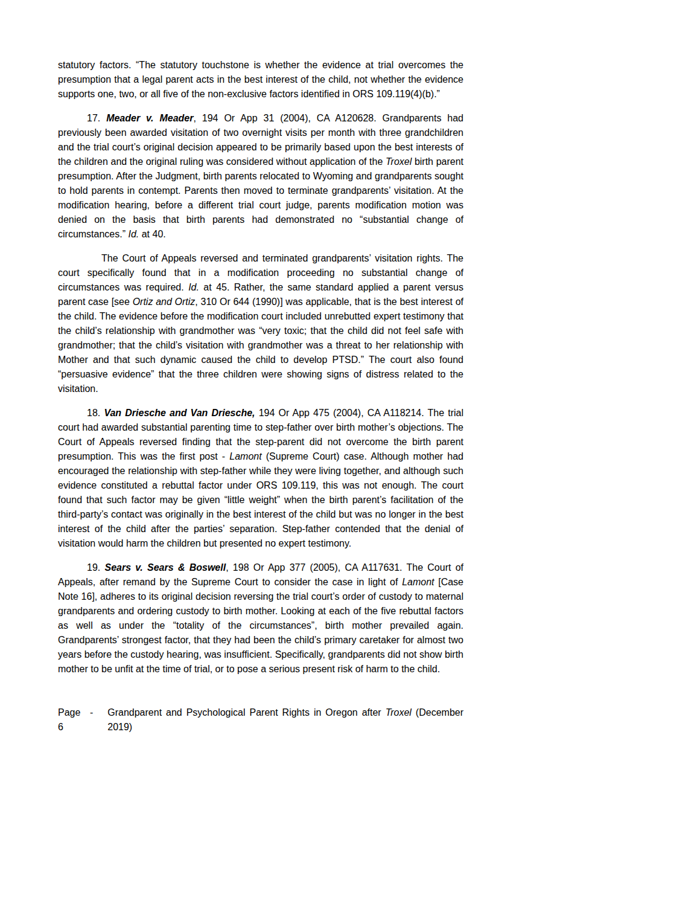statutory factors. “The statutory touchstone is whether the evidence at trial overcomes the presumption that a legal parent acts in the best interest of the child, not whether the evidence supports one, two, or all five of the non-exclusive factors identified in ORS 109.119(4)(b).”
17. Meader v. Meader, 194 Or App 31 (2004), CA A120628. Grandparents had previously been awarded visitation of two overnight visits per month with three grandchildren and the trial court’s original decision appeared to be primarily based upon the best interests of the children and the original ruling was considered without application of the Troxel birth parent presumption. After the Judgment, birth parents relocated to Wyoming and grandparents sought to hold parents in contempt. Parents then moved to terminate grandparents’ visitation. At the modification hearing, before a different trial court judge, parents modification motion was denied on the basis that birth parents had demonstrated no “substantial change of circumstances.” Id. at 40.
The Court of Appeals reversed and terminated grandparents’ visitation rights. The court specifically found that in a modification proceeding no substantial change of circumstances was required. Id. at 45. Rather, the same standard applied a parent versus parent case [see Ortiz and Ortiz, 310 Or 644 (1990)] was applicable, that is the best interest of the child. The evidence before the modification court included unrebutted expert testimony that the child’s relationship with grandmother was “very toxic; that the child did not feel safe with grandmother; that the child’s visitation with grandmother was a threat to her relationship with Mother and that such dynamic caused the child to develop PTSD.” The court also found “persuasive evidence” that the three children were showing signs of distress related to the visitation.
18. Van Driesche and Van Driesche, 194 Or App 475 (2004), CA A118214. The trial court had awarded substantial parenting time to step-father over birth mother’s objections. The Court of Appeals reversed finding that the step-parent did not overcome the birth parent presumption. This was the first post - Lamont (Supreme Court) case. Although mother had encouraged the relationship with step-father while they were living together, and although such evidence constituted a rebuttal factor under ORS 109.119, this was not enough. The court found that such factor may be given “little weight” when the birth parent’s facilitation of the third-party’s contact was originally in the best interest of the child but was no longer in the best interest of the child after the parties’ separation. Step-father contended that the denial of visitation would harm the children but presented no expert testimony.
19. Sears v. Sears & Boswell, 198 Or App 377 (2005), CA A117631. The Court of Appeals, after remand by the Supreme Court to consider the case in light of Lamont [Case Note 16], adheres to its original decision reversing the trial court’s order of custody to maternal grandparents and ordering custody to birth mother. Looking at each of the five rebuttal factors as well as under the “totality of the circumstances”, birth mother prevailed again. Grandparents’ strongest factor, that they had been the child’s primary caretaker for almost two years before the custody hearing, was insufficient. Specifically, grandparents did not show birth mother to be unfit at the time of trial, or to pose a serious present risk of harm to the child.
Page - 6 Grandparent and Psychological Parent Rights in Oregon after Troxel (December 2019)